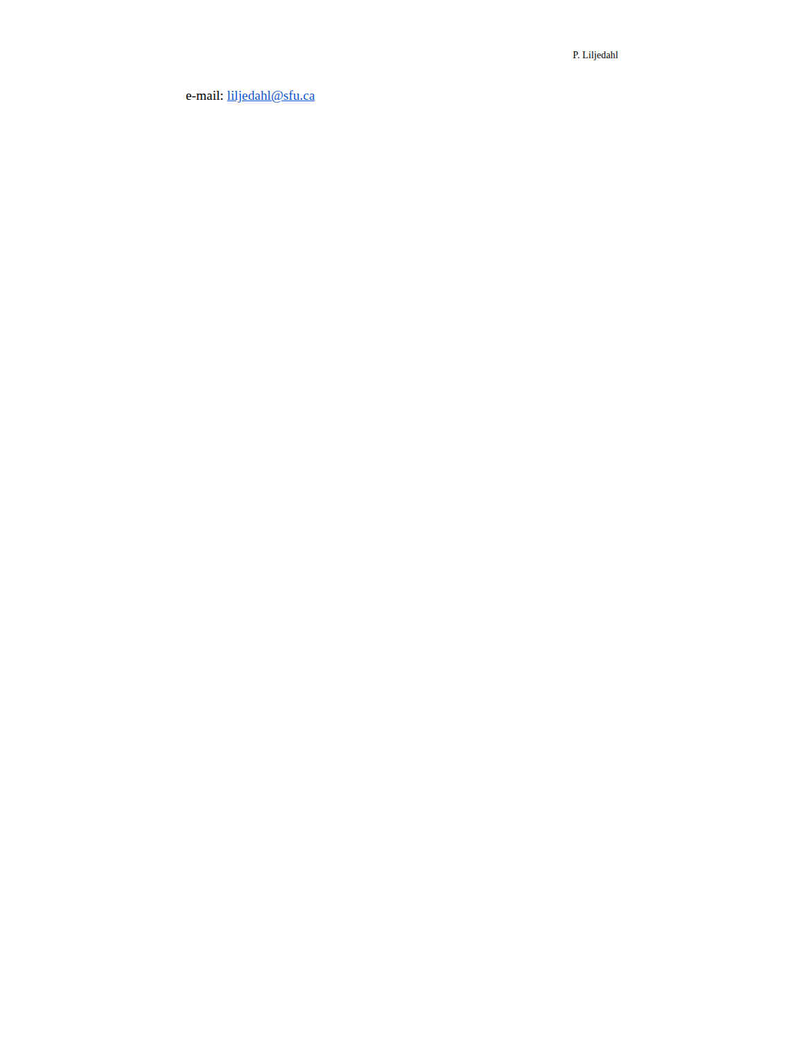P. Liljedahl
e-mail: liljedahl@sfu.ca